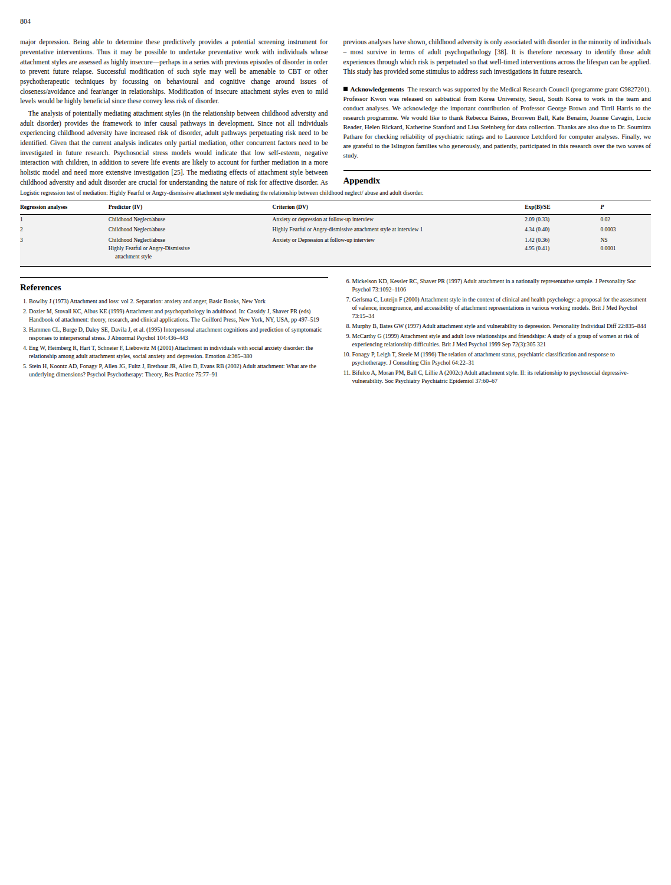804
major depression. Being able to determine these predictively provides a potential screening instrument for preventative interventions. Thus it may be possible to undertake preventative work with individuals whose attachment styles are assessed as highly insecure—perhaps in a series with previous episodes of disorder in order to prevent future relapse. Successful modification of such style may well be amenable to CBT or other psychotherapeutic techniques by focussing on behavioural and cognitive change around issues of closeness/avoidance and fear/anger in relationships. Modification of insecure attachment styles even to mild levels would be highly beneficial since these convey less risk of disorder.
The analysis of potentially mediating attachment styles (in the relationship between childhood adversity and adult disorder) provides the framework to infer causal pathways in development. Since not all individuals experiencing childhood adversity have increased risk of disorder, adult pathways perpetuating risk need to be identified. Given that the current analysis indicates only partial mediation, other concurrent factors need to be investigated in future research. Psychosocial stress models would indicate that low self-esteem, negative interaction with children, in addition to severe life events are likely to account for further mediation in a more holistic model and need more extensive investigation [25]. The mediating effects of attachment style between childhood adversity and adult disorder are crucial for understanding the nature of risk for affective disorder. As previous analyses have shown, childhood adversity is only associated with disorder in the minority of individuals – most survive in terms of adult psychopathology [38]. It is therefore necessary to identify those adult experiences through which risk is perpetuated so that well-timed interventions across the lifespan can be applied. This study has provided some stimulus to address such investigations in future research.
Acknowledgements The research was supported by the Medical Research Council (programme grant G9827201). Professor Kwon was released on sabbatical from Korea University, Seoul, South Korea to work in the team and conduct analyses. We acknowledge the important contribution of Professor George Brown and Tirril Harris to the research programme. We would like to thank Rebecca Baines, Bronwen Ball, Kate Benaim, Joanne Cavagin, Lucie Reader, Helen Rickard, Katherine Stanford and Lisa Steinberg for data collection. Thanks are also due to Dr. Soumitra Pathare for checking reliability of psychiatric ratings and to Laurence Letchford for computer analyses. Finally, we are grateful to the Islington families who generously, and patiently, participated in this research over the two waves of study.
Appendix
Logistic regression test of mediation: Highly Fearful or Angry-dismissive attachment style mediating the relationship between childhood neglect/ abuse and adult disorder.
| Regression analyses | Predictor (IV) | Criterion (DV) | Exp(B)/SE | P |
| --- | --- | --- | --- | --- |
| 1 | Childhood Neglect/abuse | Anxiety or depression at follow-up interview | 2.09 (0.33) | 0.02 |
| 2 | Childhood Neglect/abuse | Highly Fearful or Angry-dismissive attachment style at interview 1 | 4.34 (0.40) | 0.0003 |
| 3 | Childhood Neglect/abuse Highly Fearful or Angry-Dismissive attachment style | Anxiety or Depression at follow-up interview | 1.42 (0.36) 4.95 (0.41) | NS 0.0001 |
References
Bowlby J (1973) Attachment and loss: vol 2. Separation: anxiety and anger, Basic Books, New York
Dozier M, Stovall KC, Albus KE (1999) Attachment and psychopathology in adulthood. In: Cassidy J, Shaver PR (eds) Handbook of attachment: theory, research, and clinical applications. The Guilford Press, New York, NY, USA, pp 497–519
Hammen CL, Burge D, Daley SE, Davila J, et al. (1995) Interpersonal attachment cognitions and prediction of symptomatic responses to interpersonal stress. J Abnormal Psychol 104:436–443
Eng W, Heimberg R, Hart T, Schneier F, Liebowitz M (2001) Attachment in individuals with social anxiety disorder: the relationship among adult attachment styles, social anxiety and depression. Emotion 4:365–380
Stein H, Koontz AD, Fonagy P, Allen JG, Fultz J, Brethour JR, Allen D, Evans RB (2002) Adult attachment: What are the underlying dimensions? Psychol Psychotherapy: Theory, Res Practice 75:77–91
Mickelson KD, Kessler RC, Shaver PR (1997) Adult attachment in a nationally representative sample. J Personality Soc Psychol 73:1092–1106
Gerlsma C, Luteijn F (2000) Attachment style in the context of clinical and health psychology: a proposal for the assessment of valence, incongruence, and accessibility of attachment representations in various working models. Brit J Med Psychol 73:15–34
Murphy B, Bates GW (1997) Adult attachment style and vulnerability to depression. Personality Individual Diff 22:835–844
McCarthy G (1999) Attachment style and adult love relationships and friendships: A study of a group of women at risk of experiencing relationship difficulties. Brit J Med Psychol 1999 Sep 72(3):305 321
Fonagy P, Leigh T, Steele M (1996) The relation of attachment status, psychiatric classification and response to psychotherapy. J Consulting Clin Psychol 64:22–31
Bifulco A, Moran PM, Ball C, Lillie A (2002c) Adult attachment style. II: its relationship to psychosocial depressive-vulnerability. Soc Psychiatry Psychiatric Epidemiol 37:60–67